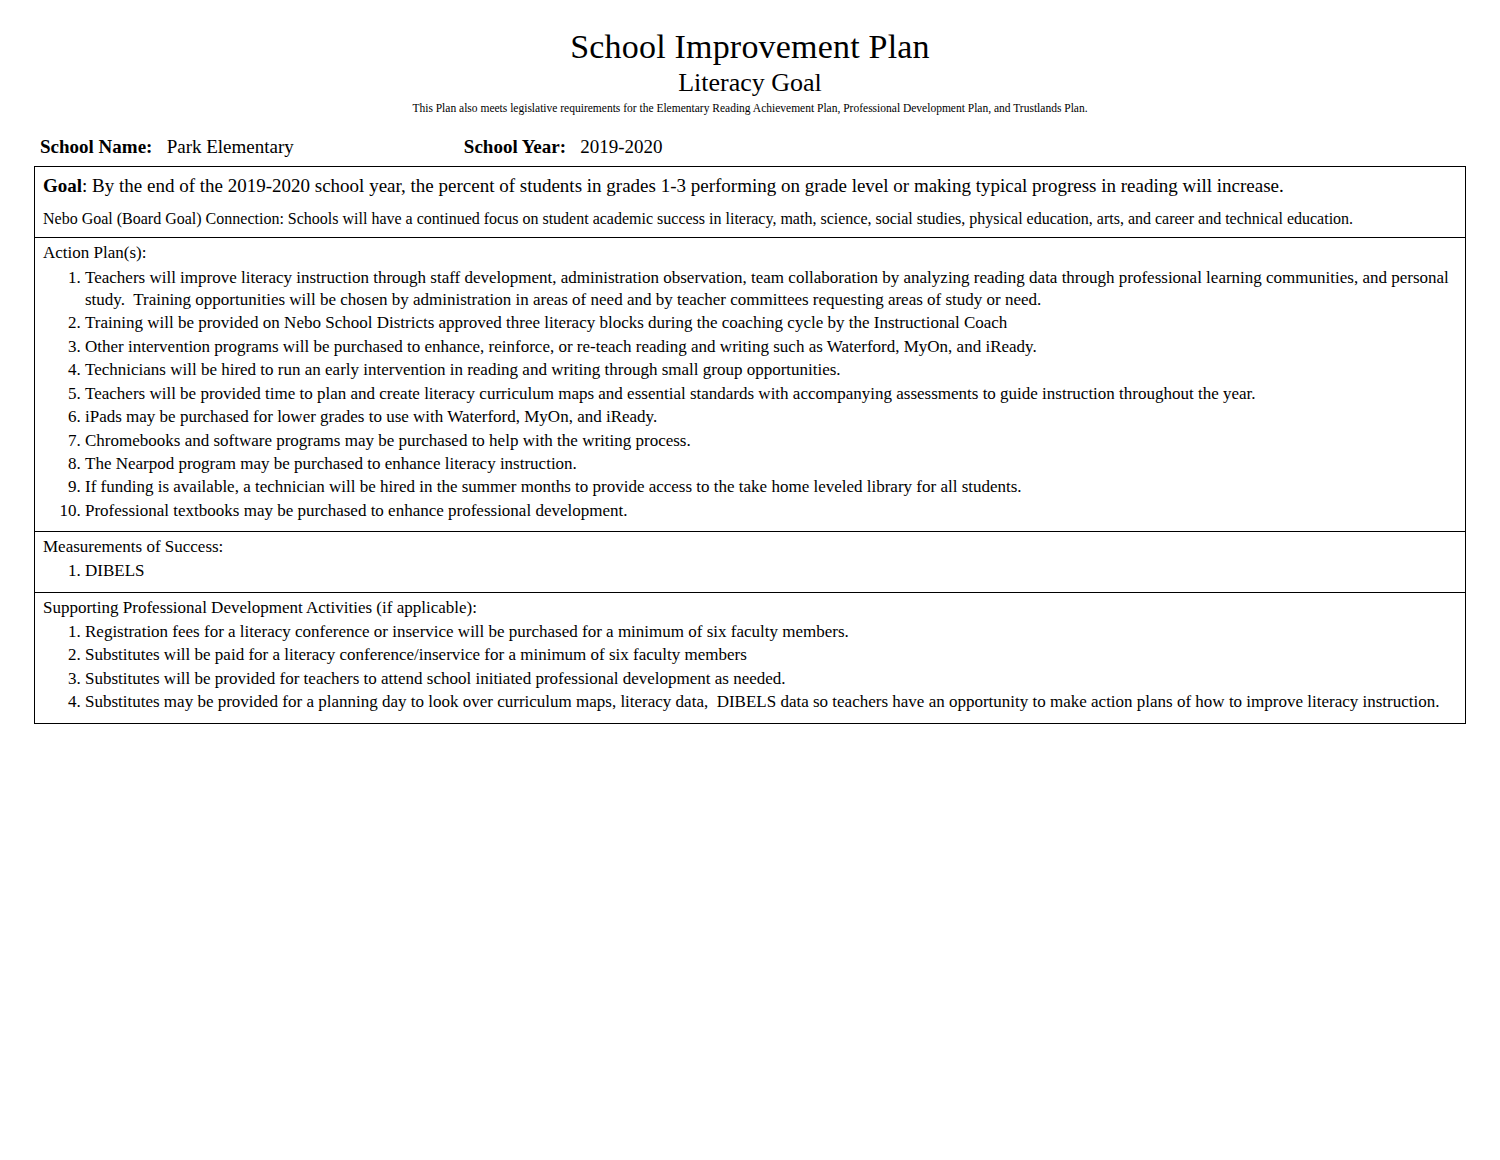School Improvement Plan
Literacy Goal
This Plan also meets legislative requirements for the Elementary Reading Achievement Plan, Professional Development Plan, and Trustlands Plan.
School Name: Park Elementary
School Year: 2019-2020
| Goal : By the end of the 2019-2020 school year, the percent of students in grades 1-3 performing on grade level or making typical progress in reading will increase. Nebo Goal (Board Goal) Connection: Schools will have a continued focus on student academic success in literacy, math, science, social studies, physical education, arts, and career and technical education. |
| Action Plan(s): Teachers will improve literacy instruction through staff development, administration observation, team collaboration by analyzing reading data through professional learning communities, and personal study. Training opportunities will be chosen by administration in areas of need and by teacher committees requesting areas of study or need. Training will be provided on Nebo School Districts approved three literacy blocks during the coaching cycle by the Instructional Coach Other intervention programs will be purchased to enhance, reinforce, or re-teach reading and writing such as Waterford, MyOn, and iReady. Technicians will be hired to run an early intervention in reading and writing through small group opportunities. Teachers will be provided time to plan and create literacy curriculum maps and essential standards with accompanying assessments to guide instruction throughout the year. iPads may be purchased for lower grades to use with Waterford, MyOn, and iReady. Chromebooks and software programs may be purchased to help with the writing process. The Nearpod program may be purchased to enhance literacy instruction. If funding is available, a technician will be hired in the summer months to provide access to the take home leveled library for all students. Professional textbooks may be purchased to enhance professional development. |
| Measurements of Success: DIBELS |
| Supporting Professional Development Activities (if applicable): Registration fees for a literacy conference or inservice will be purchased for a minimum of six faculty members. Substitutes will be paid for a literacy conference/inservice for a minimum of six faculty members Substitutes will be provided for teachers to attend school initiated professional development as needed. Substitutes may be provided for a planning day to look over curriculum maps, literacy data, DIBELS data so teachers have an opportunity to make action plans of how to improve literacy instruction. |